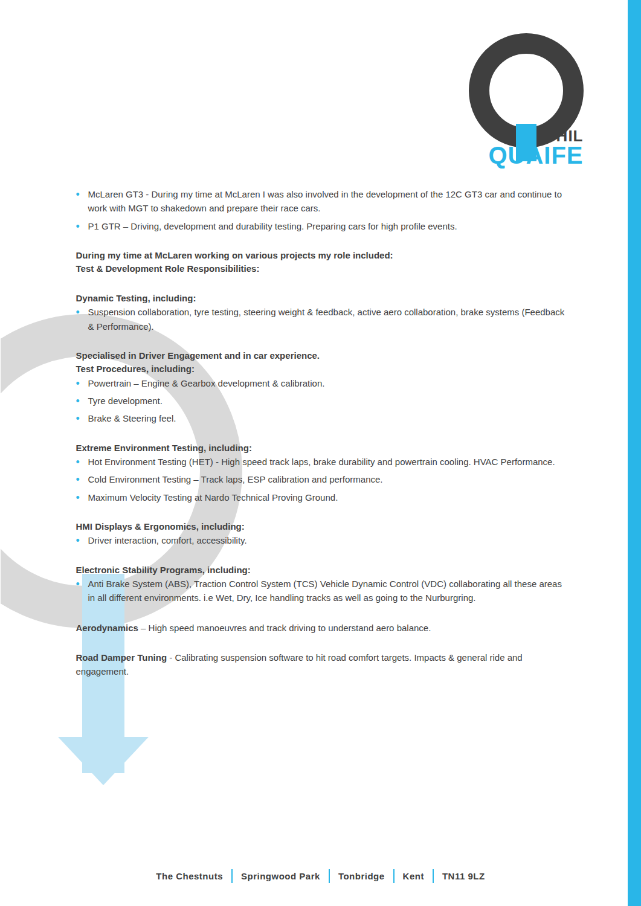PHIL QUAIFE
McLaren GT3 - During my time at McLaren I was also involved in the development of the 12C GT3 car and continue to work with MGT to shakedown and prepare their race cars.
P1 GTR – Driving, development and durability testing. Preparing cars for high profile events.
During my time at McLaren working on various projects my role included:
Test & Development Role Responsibilities:
Dynamic Testing, including:
Suspension collaboration, tyre testing, steering weight & feedback, active aero collaboration, brake systems (Feedback & Performance).
Specialised in Driver Engagement and in car experience.
Test Procedures, including:
Powertrain – Engine & Gearbox development & calibration.
Tyre development.
Brake & Steering feel.
Extreme Environment Testing, including:
Hot Environment Testing (HET) - High speed track laps, brake durability and powertrain cooling. HVAC Performance.
Cold Environment Testing – Track laps, ESP calibration and performance.
Maximum Velocity Testing at Nardo Technical Proving Ground.
HMI Displays & Ergonomics, including:
Driver interaction, comfort, accessibility.
Electronic Stability Programs, including:
Anti Brake System (ABS), Traction Control System (TCS) Vehicle Dynamic Control (VDC) collaborating all these areas in all different environments. i.e Wet, Dry, Ice handling tracks as well as going to the Nurburgring.
Aerodynamics – High speed manoeuvres and track driving to understand aero balance.
Road Damper Tuning - Calibrating suspension software to hit road comfort targets. Impacts & general ride and engagement.
The Chestnuts Springwood Park Tonbridge Kent TN11 9LZ